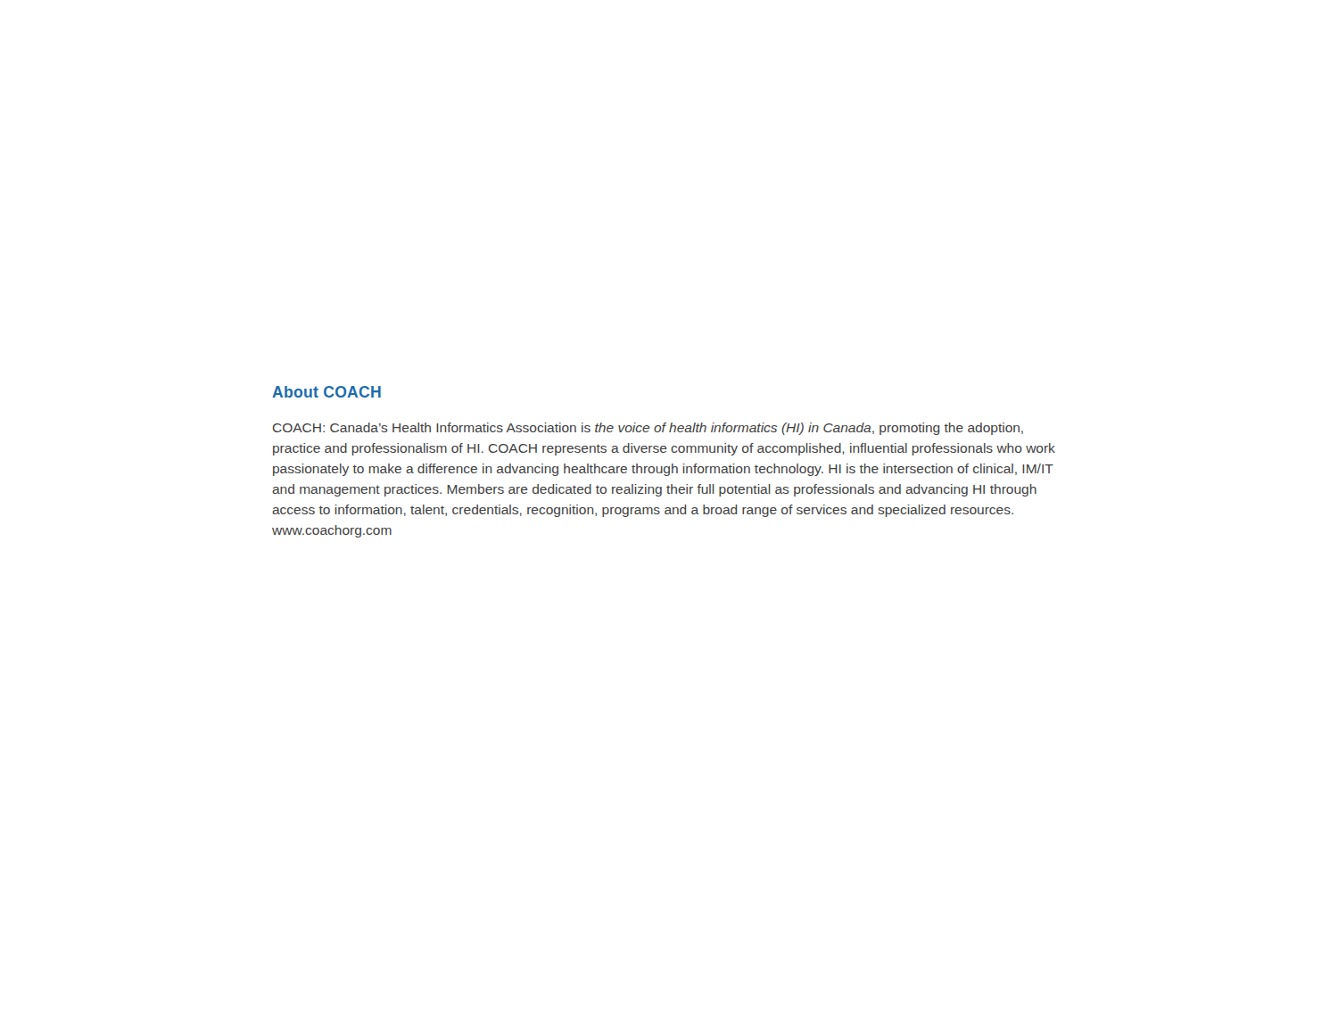About COACH
COACH: Canada’s Health Informatics Association is the voice of health informatics (HI) in Canada, promoting the adoption, practice and professionalism of HI. COACH represents a diverse community of accomplished, influential professionals who work passionately to make a difference in advancing healthcare through information technology. HI is the intersection of clinical, IM/IT and management practices. Members are dedicated to realizing their full potential as professionals and advancing HI through access to information, talent, credentials, recognition, programs and a broad range of services and specialized resources. www.coachorg.com